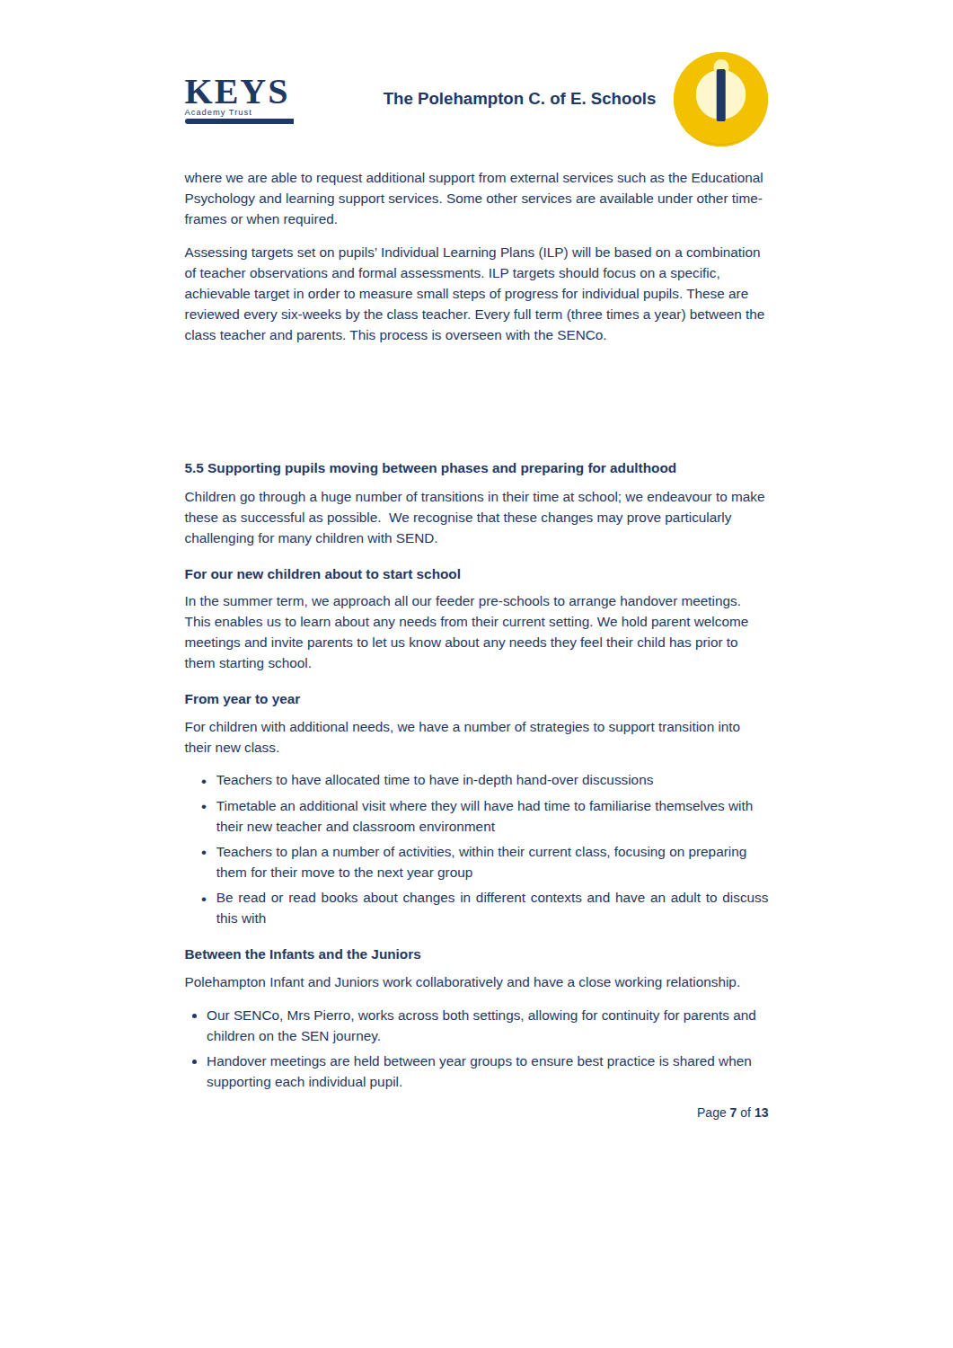KEYS
Academy Trust
The Polehampton C. of E. Schools
where we are able to request additional support from external services such as the Educational Psychology and learning support services. Some other services are available under other time-frames or when required.
Assessing targets set on pupils’ Individual Learning Plans (ILP) will be based on a combination of teacher observations and formal assessments. ILP targets should focus on a specific, achievable target in order to measure small steps of progress for individual pupils. These are reviewed every six-weeks by the class teacher. Every full term (three times a year) between the class teacher and parents. This process is overseen with the SENCo.
5.5 Supporting pupils moving between phases and preparing for adulthood
Children go through a huge number of transitions in their time at school; we endeavour to make these as successful as possible. We recognise that these changes may prove particularly challenging for many children with SEND.
For our new children about to start school
In the summer term, we approach all our feeder pre-schools to arrange handover meetings. This enables us to learn about any needs from their current setting. We hold parent welcome meetings and invite parents to let us know about any needs they feel their child has prior to them starting school.
From year to year
For children with additional needs, we have a number of strategies to support transition into their new class.
Teachers to have allocated time to have in-depth hand-over discussions
Timetable an additional visit where they will have had time to familiarise themselves with their new teacher and classroom environment
Teachers to plan a number of activities, within their current class, focusing on preparing them for their move to the next year group
Be read or read books about changes in different contexts and have an adult to discuss this with
Between the Infants and the Juniors
Polehampton Infant and Juniors work collaboratively and have a close working relationship.
Our SENCo, Mrs Pierro, works across both settings, allowing for continuity for parents and children on the SEN journey.
Handover meetings are held between year groups to ensure best practice is shared when supporting each individual pupil.
Page 7 of 13